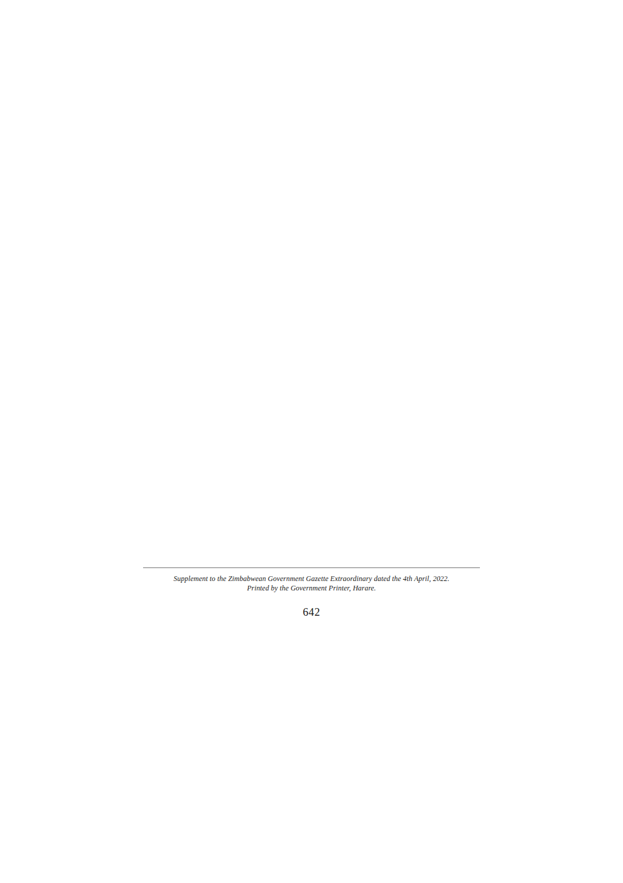Supplement to the Zimbabwean Government Gazette Extraordinary dated the 4th April, 2022.
Printed by the Government Printer, Harare.
642